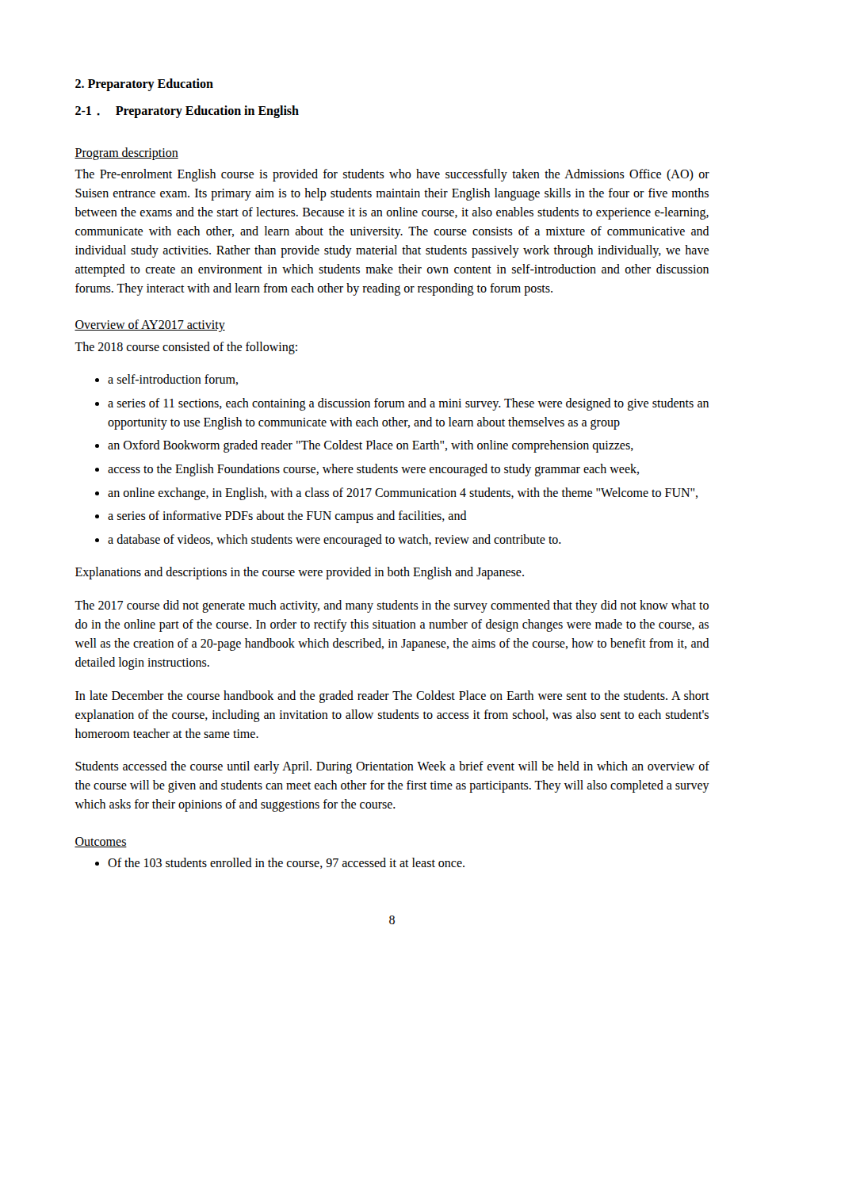2. Preparatory Education
2-1．Preparatory Education in English
Program description
The Pre-enrolment English course is provided for students who have successfully taken the Admissions Office (AO) or Suisen entrance exam. Its primary aim is to help students maintain their English language skills in the four or five months between the exams and the start of lectures. Because it is an online course, it also enables students to experience e-learning, communicate with each other, and learn about the university. The course consists of a mixture of communicative and individual study activities. Rather than provide study material that students passively work through individually, we have attempted to create an environment in which students make their own content in self-introduction and other discussion forums. They interact with and learn from each other by reading or responding to forum posts.
Overview of AY2017 activity
The 2018 course consisted of the following:
a self-introduction forum,
a series of 11 sections, each containing a discussion forum and a mini survey. These were designed to give students an opportunity to use English to communicate with each other, and to learn about themselves as a group
an Oxford Bookworm graded reader "The Coldest Place on Earth", with online comprehension quizzes,
access to the English Foundations course, where students were encouraged to study grammar each week,
an online exchange, in English, with a class of 2017 Communication 4 students, with the theme "Welcome to FUN",
a series of informative PDFs about the FUN campus and facilities, and
a database of videos, which students were encouraged to watch, review and contribute to.
Explanations and descriptions in the course were provided in both English and Japanese.
The 2017 course did not generate much activity, and many students in the survey commented that they did not know what to do in the online part of the course. In order to rectify this situation a number of design changes were made to the course, as well as the creation of a 20-page handbook which described, in Japanese, the aims of the course, how to benefit from it, and detailed login instructions.
In late December the course handbook and the graded reader The Coldest Place on Earth were sent to the students. A short explanation of the course, including an invitation to allow students to access it from school, was also sent to each student's homeroom teacher at the same time.
Students accessed the course until early April. During Orientation Week a brief event will be held in which an overview of the course will be given and students can meet each other for the first time as participants. They will also completed a survey which asks for their opinions of and suggestions for the course.
Outcomes
Of the 103 students enrolled in the course, 97 accessed it at least once.
8